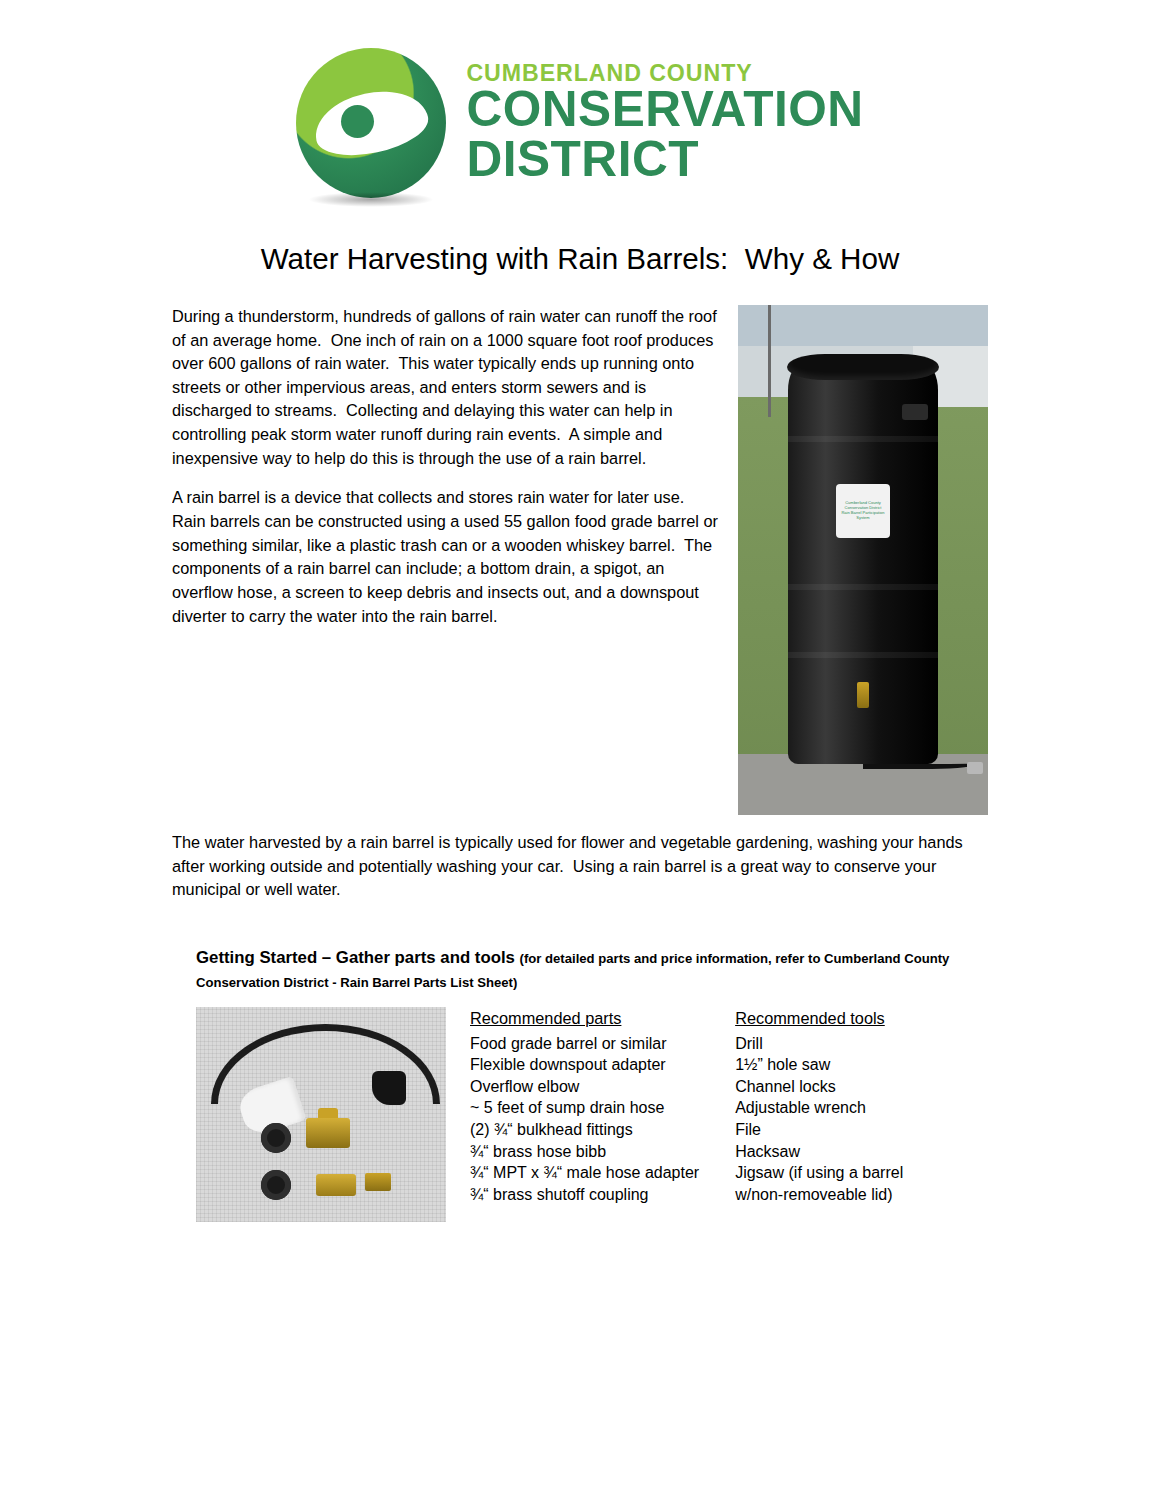CUMBERLAND COUNTY
CONSERVATION
DISTRICT
Water Harvesting with Rain Barrels: Why & How
Cumberland County Conservation District
Rain Barrel Participation System
During a thunderstorm, hundreds of gallons of rain water can runoff the roof of an average home. One inch of rain on a 1000 square foot roof produces over 600 gallons of rain water. This water typically ends up running onto streets or other impervious areas, and enters storm sewers and is discharged to streams. Collecting and delaying this water can help in controlling peak storm water runoff during rain events. A simple and inexpensive way to help do this is through the use of a rain barrel.
A rain barrel is a device that collects and stores rain water for later use. Rain barrels can be constructed using a used 55 gallon food grade barrel or something similar, like a plastic trash can or a wooden whiskey barrel. The components of a rain barrel can include; a bottom drain, a spigot, an overflow hose, a screen to keep debris and insects out, and a downspout diverter to carry the water into the rain barrel.
The water harvested by a rain barrel is typically used for flower and vegetable gardening, washing your hands after working outside and potentially washing your car. Using a rain barrel is a great way to conserve your municipal or well water.
Getting Started – Gather parts and tools (for detailed parts and price information, refer to Cumberland County Conservation District - Rain Barrel Parts List Sheet)
Recommended parts
Food grade barrel or similar
Flexible downspout adapter
Overflow elbow
~ 5 feet of sump drain hose
(2) ¾“ bulkhead fittings
¾“ brass hose bibb
¾“ MPT x ¾“ male hose adapter
¾“ brass shutoff coupling
Recommended tools
Drill
1½” hole saw
Channel locks
Adjustable wrench
File
Hacksaw
Jigsaw (if using a barrel
w/non-removeable lid)